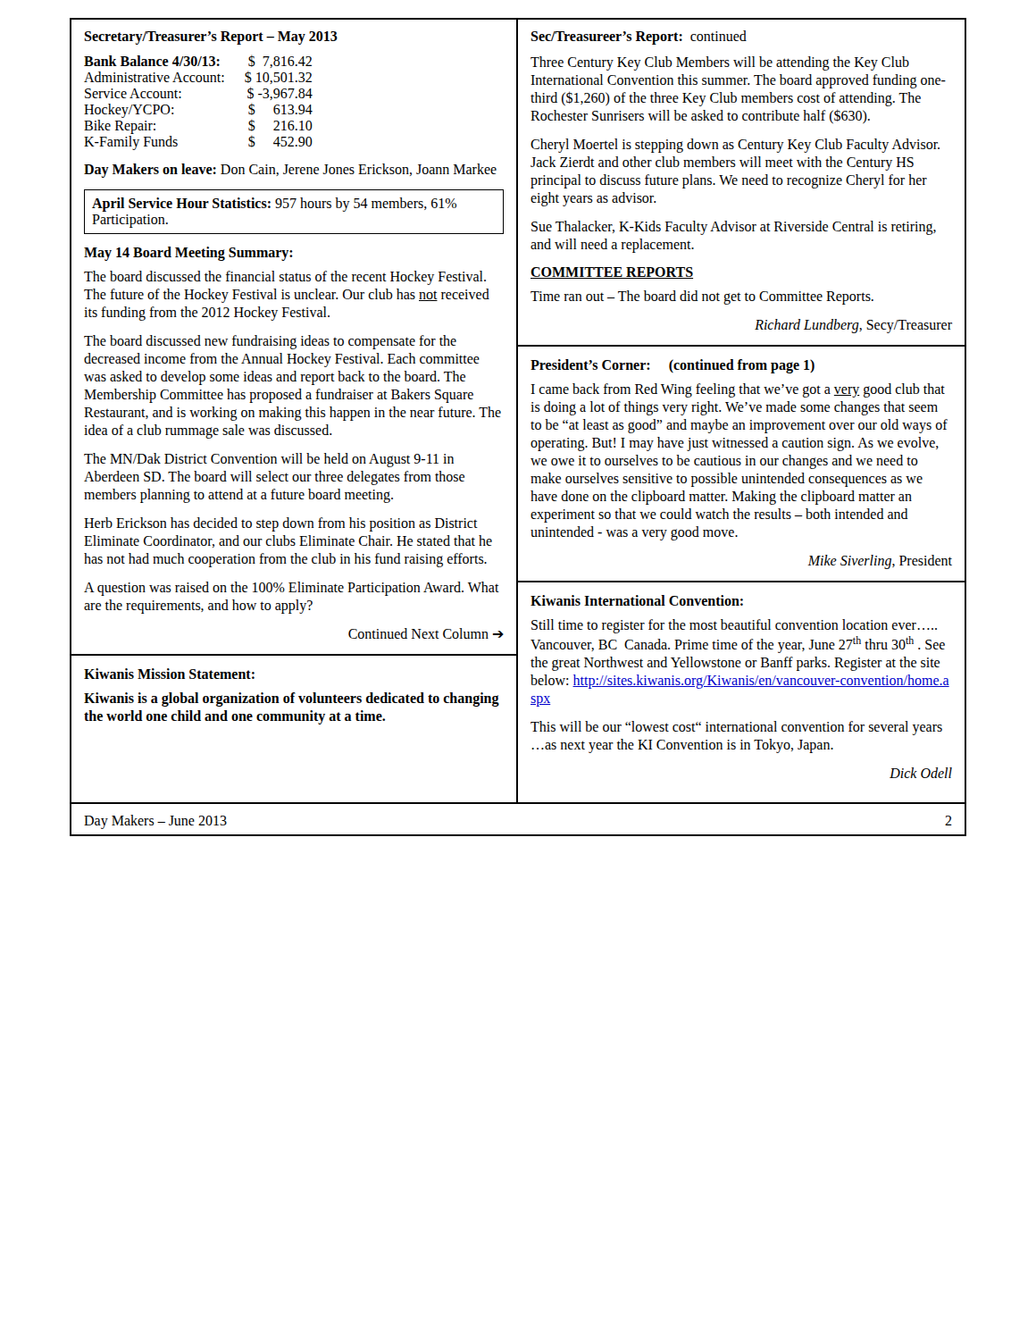Secretary/Treasurer’s Report – May 2013
| Bank Balance 4/30/13: | $ 7,816.42 |
| Administrative Account: | $ 10,501.32 |
| Service Account: | $ -3,967.84 |
| Hockey/YCPO: | $ 613.94 |
| Bike Repair: | $ 216.10 |
| K-Family Funds | $ 452.90 |
Day Makers on leave: Don Cain, Jerene Jones Erickson, Joann Markee
April Service Hour Statistics: 957 hours by 54 members, 61% Participation.
May 14 Board Meeting Summary:
The board discussed the financial status of the recent Hockey Festival. The future of the Hockey Festival is unclear. Our club has not received its funding from the 2012 Hockey Festival.
The board discussed new fundraising ideas to compensate for the decreased income from the Annual Hockey Festival. Each committee was asked to develop some ideas and report back to the board. The Membership Committee has proposed a fundraiser at Bakers Square Restaurant, and is working on making this happen in the near future. The idea of a club rummage sale was discussed.
The MN/Dak District Convention will be held on August 9-11 in Aberdeen SD. The board will select our three delegates from those members planning to attend at a future board meeting.
Herb Erickson has decided to step down from his position as District Eliminate Coordinator, and our clubs Eliminate Chair. He stated that he has not had much cooperation from the club in his fund raising efforts.
A question was raised on the 100% Eliminate Participation Award. What are the requirements, and how to apply?
Continued Next Column ➔
Kiwanis Mission Statement:
Kiwanis is a global organization of volunteers dedicated to changing the world one child and one community at a time.
Sec/Treasureer’s Report: continued
Three Century Key Club Members will be attending the Key Club International Convention this summer. The board approved funding one-third ($1,260) of the three Key Club members cost of attending. The Rochester Sunrisers will be asked to contribute half ($630).
Cheryl Moertel is stepping down as Century Key Club Faculty Advisor. Jack Zierdt and other club members will meet with the Century HS principal to discuss future plans. We need to recognize Cheryl for her eight years as advisor.
Sue Thalacker, K-Kids Faculty Advisor at Riverside Central is retiring, and will need a replacement.
COMMITTEE REPORTS
Time ran out – The board did not get to Committee Reports.
Richard Lundberg, Secy/Treasurer
President’s Corner: (continued from page 1)
I came back from Red Wing feeling that we’ve got a very good club that is doing a lot of things very right. We’ve made some changes that seem to be “at least as good” and maybe an improvement over our old ways of operating. But! I may have just witnessed a caution sign. As we evolve, we owe it to ourselves to be cautious in our changes and we need to make ourselves sensitive to possible unintended consequences as we have done on the clipboard matter. Making the clipboard matter an experiment so that we could watch the results – both intended and unintended - was a very good move.
Mike Siverling, President
Kiwanis International Convention:
Still time to register for the most beautiful convention location ever….. Vancouver, BC Canada. Prime time of the year, June 27th thru 30th . See the great Northwest and Yellowstone or Banff parks. Register at the site below: http://sites.kiwanis.org/Kiwanis/en/vancouver-convention/home.aspx
This will be our “lowest cost“ international convention for several years …as next year the KI Convention is in Tokyo, Japan.
Dick Odell
Day Makers – June 2013 2